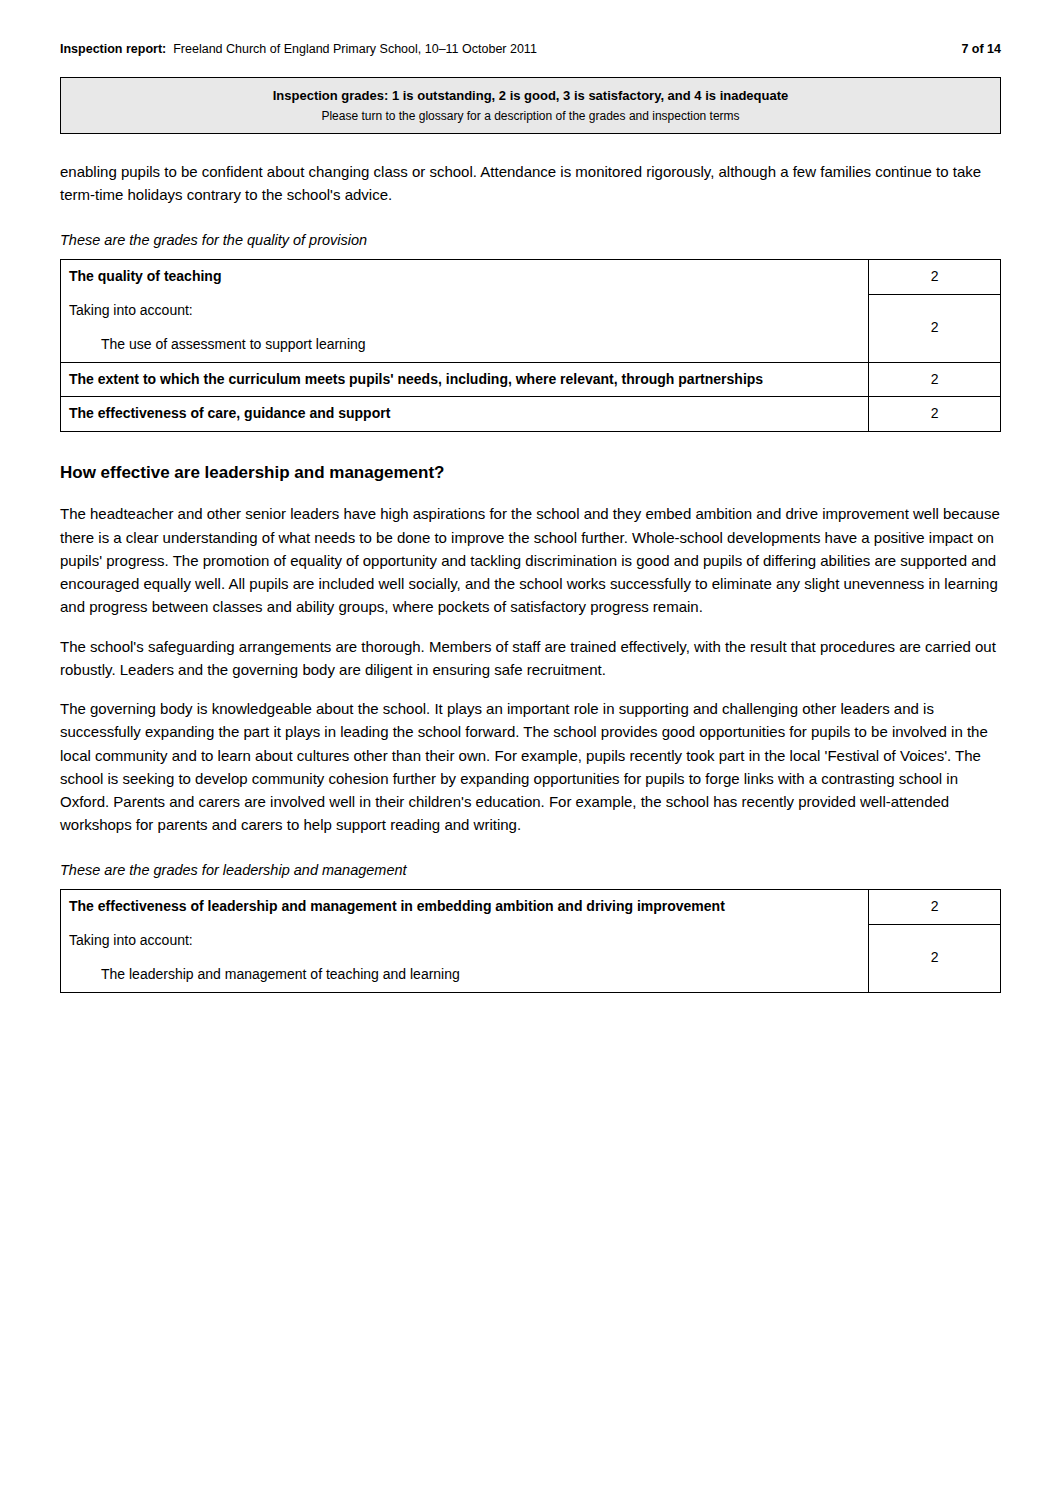Inspection report: Freeland Church of England Primary School, 10–11 October 2011
7 of 14
Inspection grades: 1 is outstanding, 2 is good, 3 is satisfactory, and 4 is inadequate
Please turn to the glossary for a description of the grades and inspection terms
enabling pupils to be confident about changing class or school. Attendance is monitored rigorously, although a few families continue to take term-time holidays contrary to the school's advice.
These are the grades for the quality of provision
| The quality of teaching | 2 |
| Taking into account: | 2 |
| The use of assessment to support learning |
| The extent to which the curriculum meets pupils' needs, including, where relevant, through partnerships | 2 |
| The effectiveness of care, guidance and support | 2 |
How effective are leadership and management?
The headteacher and other senior leaders have high aspirations for the school and they embed ambition and drive improvement well because there is a clear understanding of what needs to be done to improve the school further. Whole-school developments have a positive impact on pupils' progress. The promotion of equality of opportunity and tackling discrimination is good and pupils of differing abilities are supported and encouraged equally well. All pupils are included well socially, and the school works successfully to eliminate any slight unevenness in learning and progress between classes and ability groups, where pockets of satisfactory progress remain.
The school's safeguarding arrangements are thorough. Members of staff are trained effectively, with the result that procedures are carried out robustly. Leaders and the governing body are diligent in ensuring safe recruitment.
The governing body is knowledgeable about the school. It plays an important role in supporting and challenging other leaders and is successfully expanding the part it plays in leading the school forward. The school provides good opportunities for pupils to be involved in the local community and to learn about cultures other than their own. For example, pupils recently took part in the local 'Festival of Voices'. The school is seeking to develop community cohesion further by expanding opportunities for pupils to forge links with a contrasting school in Oxford. Parents and carers are involved well in their children's education. For example, the school has recently provided well-attended workshops for parents and carers to help support reading and writing.
These are the grades for leadership and management
| The effectiveness of leadership and management in embedding ambition and driving improvement | 2 |
| Taking into account: | 2 |
| The leadership and management of teaching and learning |